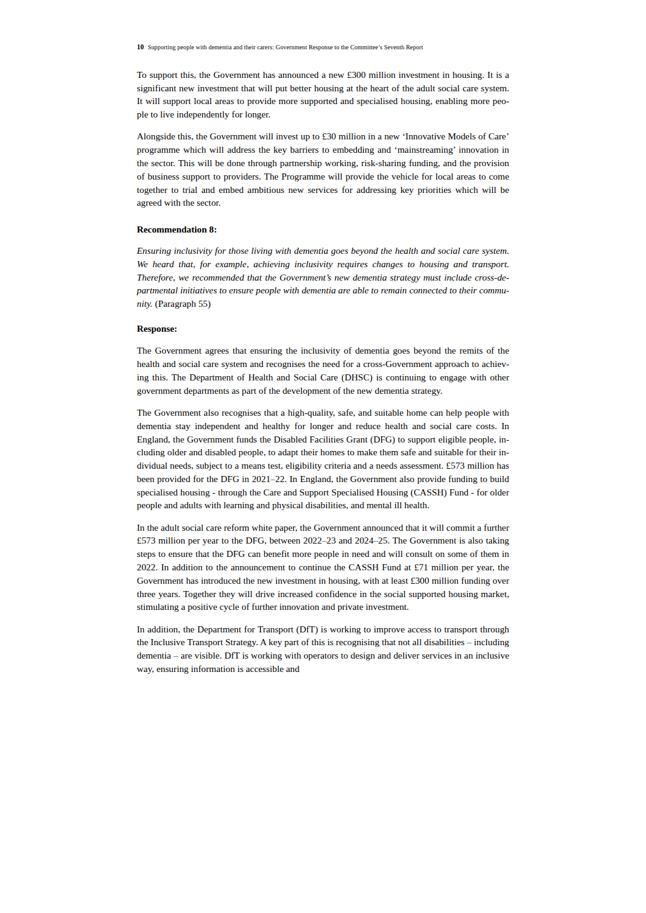10 Supporting people with dementia and their carers: Government Response to the Committee’s Seventh Report
To support this, the Government has announced a new £300 million investment in housing. It is a significant new investment that will put better housing at the heart of the adult social care system. It will support local areas to provide more supported and specialised housing, enabling more people to live independently for longer.
Alongside this, the Government will invest up to £30 million in a new ‘Innovative Models of Care’ programme which will address the key barriers to embedding and ‘mainstreaming’ innovation in the sector. This will be done through partnership working, risk-sharing funding, and the provision of business support to providers. The Programme will provide the vehicle for local areas to come together to trial and embed ambitious new services for addressing key priorities which will be agreed with the sector.
Recommendation 8:
Ensuring inclusivity for those living with dementia goes beyond the health and social care system. We heard that, for example, achieving inclusivity requires changes to housing and transport. Therefore, we recommended that the Government’s new dementia strategy must include cross-departmental initiatives to ensure people with dementia are able to remain connected to their community. (Paragraph 55)
Response:
The Government agrees that ensuring the inclusivity of dementia goes beyond the remits of the health and social care system and recognises the need for a cross-Government approach to achieving this. The Department of Health and Social Care (DHSC) is continuing to engage with other government departments as part of the development of the new dementia strategy.
The Government also recognises that a high-quality, safe, and suitable home can help people with dementia stay independent and healthy for longer and reduce health and social care costs. In England, the Government funds the Disabled Facilities Grant (DFG) to support eligible people, including older and disabled people, to adapt their homes to make them safe and suitable for their individual needs, subject to a means test, eligibility criteria and a needs assessment. £573 million has been provided for the DFG in 2021–22. In England, the Government also provide funding to build specialised housing - through the Care and Support Specialised Housing (CASSH) Fund - for older people and adults with learning and physical disabilities, and mental ill health.
In the adult social care reform white paper, the Government announced that it will commit a further £573 million per year to the DFG, between 2022–23 and 2024–25. The Government is also taking steps to ensure that the DFG can benefit more people in need and will consult on some of them in 2022. In addition to the announcement to continue the CASSH Fund at £71 million per year, the Government has introduced the new investment in housing, with at least £300 million funding over three years. Together they will drive increased confidence in the social supported housing market, stimulating a positive cycle of further innovation and private investment.
In addition, the Department for Transport (DfT) is working to improve access to transport through the Inclusive Transport Strategy. A key part of this is recognising that not all disabilities – including dementia – are visible. DfT is working with operators to design and deliver services in an inclusive way, ensuring information is accessible and